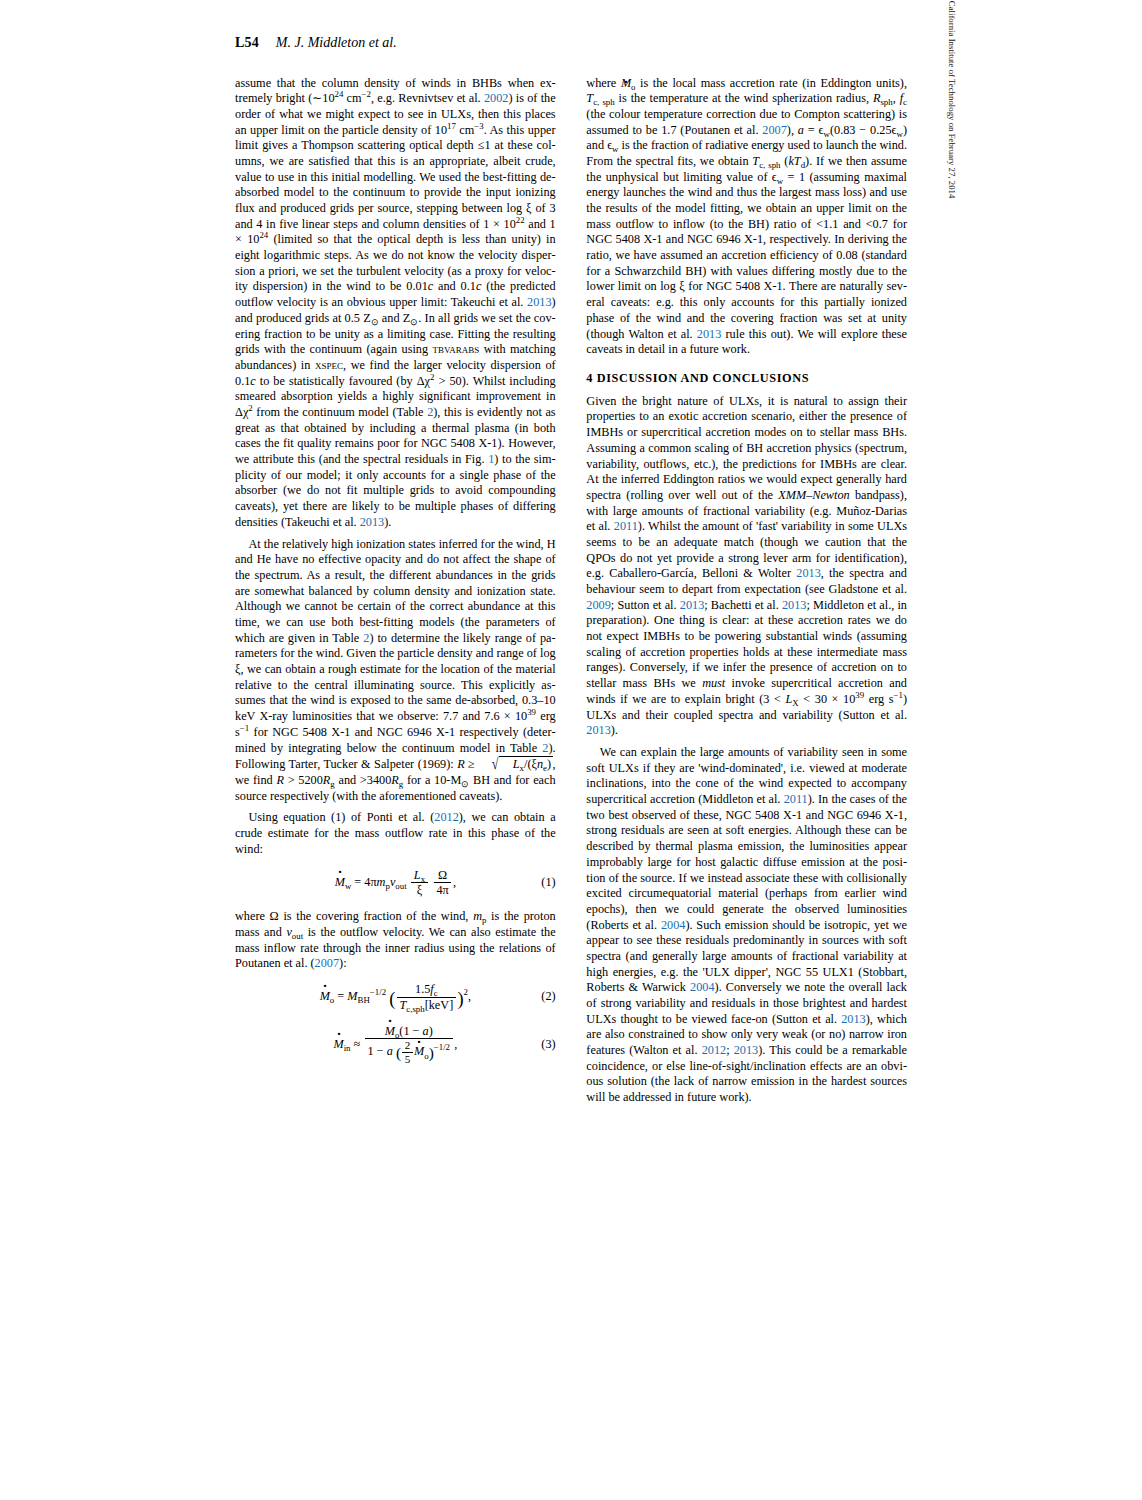L54 M. J. Middleton et al.
Downloaded from http://mnrasl.oxfordjournals.org/ at California Institute of Technology on February 27, 2014
assume that the column density of winds in BHBs when extremely bright (∼1024 cm−2, e.g. Revnivtsev et al. 2002) is of the order of what we might expect to see in ULXs, then this places an upper limit on the particle density of 1017 cm−3. As this upper limit gives a Thompson scattering optical depth ≤1 at these columns, we are satisfied that this is an appropriate, albeit crude, value to use in this initial modelling. We used the best-fitting de-absorbed model to the continuum to provide the input ionizing flux and produced grids per source, stepping between log ξ of 3 and 4 in five linear steps and column densities of 1 × 1022 and 1 × 1024 (limited so that the optical depth is less than unity) in eight logarithmic steps. As we do not know the velocity dispersion a priori, we set the turbulent velocity (as a proxy for velocity dispersion) in the wind to be 0.01c and 0.1c (the predicted outflow velocity is an obvious upper limit: Takeuchi et al. 2013) and produced grids at 0.5 Z⊙ and Z⊙. In all grids we set the covering fraction to be unity as a limiting case. Fitting the resulting grids with the continuum (again using tbvarabs with matching abundances) in xspec, we find the larger velocity dispersion of 0.1c to be statistically favoured (by Δχ2 > 50). Whilst including smeared absorption yields a highly significant improvement in Δχ2 from the continuum model (Table 2), this is evidently not as great as that obtained by including a thermal plasma (in both cases the fit quality remains poor for NGC 5408 X-1). However, we attribute this (and the spectral residuals in Fig. 1) to the simplicity of our model; it only accounts for a single phase of the absorber (we do not fit multiple grids to avoid compounding caveats), yet there are likely to be multiple phases of differing densities (Takeuchi et al. 2013).
At the relatively high ionization states inferred for the wind, H and He have no effective opacity and do not affect the shape of the spectrum. As a result, the different abundances in the grids are somewhat balanced by column density and ionization state. Although we cannot be certain of the correct abundance at this time, we can use both best-fitting models (the parameters of which are given in Table 2) to determine the likely range of parameters for the wind. Given the particle density and range of log ξ, we can obtain a rough estimate for the location of the material relative to the central illuminating source. This explicitly assumes that the wind is exposed to the same de-absorbed, 0.3–10 keV X-ray luminosities that we observe: 7.7 and 7.6 × 1039 erg s−1 for NGC 5408 X-1 and NGC 6946 X-1 respectively (determined by integrating below the continuum model in Table 2). Following Tarter, Tucker & Salpeter (1969): R ≥ √Lx/(ξne), we find R > 5200Rg and >3400Rg for a 10-M⊙ BH and for each source respectively (with the aforementioned caveats).
Using equation (1) of Ponti et al. (2012), we can obtain a crude estimate for the mass outflow rate in this phase of the wind:
Mw = 4πmpvout Lx ξ Ω 4π, (1)
where Ω is the covering fraction of the wind, mp is the proton mass and vout is the outflow velocity. We can also estimate the mass inflow rate through the inner radius using the relations of Poutanen et al. (2007):
Mo = MBH−1/2 (1.5fc Tc,sph[keV])2, (2)
Min ≈ Mo(1 − a) 1 − a (25 Mo)−1/2, (3)
where Mo is the local mass accretion rate (in Eddington units), Tc, sph is the temperature at the wind spherization radius, Rsph, fc (the colour temperature correction due to Compton scattering) is assumed to be 1.7 (Poutanen et al. 2007), a = ϵw(0.83 − 0.25ϵw) and ϵw is the fraction of radiative energy used to launch the wind. From the spectral fits, we obtain Tc, sph (kTd). If we then assume the unphysical but limiting value of ϵw = 1 (assuming maximal energy launches the wind and thus the largest mass loss) and use the results of the model fitting, we obtain an upper limit on the mass outflow to inflow (to the BH) ratio of <1.1 and <0.7 for NGC 5408 X-1 and NGC 6946 X-1, respectively. In deriving the ratio, we have assumed an accretion efficiency of 0.08 (standard for a Schwarzchild BH) with values differing mostly due to the lower limit on log ξ for NGC 5408 X-1. There are naturally several caveats: e.g. this only accounts for this partially ionized phase of the wind and the covering fraction was set at unity (though Walton et al. 2013 rule this out). We will explore these caveats in detail in a future work.
4 Discussion and conclusions
Given the bright nature of ULXs, it is natural to assign their properties to an exotic accretion scenario, either the presence of IMBHs or supercritical accretion modes on to stellar mass BHs. Assuming a common scaling of BH accretion physics (spectrum, variability, outflows, etc.), the predictions for IMBHs are clear. At the inferred Eddington ratios we would expect generally hard spectra (rolling over well out of the XMM–Newton bandpass), with large amounts of fractional variability (e.g. Muñoz-Darias et al. 2011). Whilst the amount of 'fast' variability in some ULXs seems to be an adequate match (though we caution that the QPOs do not yet provide a strong lever arm for identification), e.g. Caballero-García, Belloni & Wolter 2013, the spectra and behaviour seem to depart from expectation (see Gladstone et al. 2009; Sutton et al. 2013; Bachetti et al. 2013; Middleton et al., in preparation). One thing is clear: at these accretion rates we do not expect IMBHs to be powering substantial winds (assuming scaling of accretion properties holds at these intermediate mass ranges). Conversely, if we infer the presence of accretion on to stellar mass BHs we must invoke supercritical accretion and winds if we are to explain bright (3 < LX < 30 × 1039 erg s−1) ULXs and their coupled spectra and variability (Sutton et al. 2013).
We can explain the large amounts of variability seen in some soft ULXs if they are 'wind-dominated', i.e. viewed at moderate inclinations, into the cone of the wind expected to accompany supercritical accretion (Middleton et al. 2011). In the cases of the two best observed of these, NGC 5408 X-1 and NGC 6946 X-1, strong residuals are seen at soft energies. Although these can be described by thermal plasma emission, the luminosities appear improbably large for host galactic diffuse emission at the position of the source. If we instead associate these with collisionally excited circumequatorial material (perhaps from earlier wind epochs), then we could generate the observed luminosities (Roberts et al. 2004). Such emission should be isotropic, yet we appear to see these residuals predominantly in sources with soft spectra (and generally large amounts of fractional variability at high energies, e.g. the 'ULX dipper', NGC 55 ULX1 (Stobbart, Roberts & Warwick 2004). Conversely we note the overall lack of strong variability and residuals in those brightest and hardest ULXs thought to be viewed face-on (Sutton et al. 2013), which are also constrained to show only very weak (or no) narrow iron features (Walton et al. 2012; 2013). This could be a remarkable coincidence, or else line-of-sight/inclination effects are an obvious solution (the lack of narrow emission in the hardest sources will be addressed in future work).